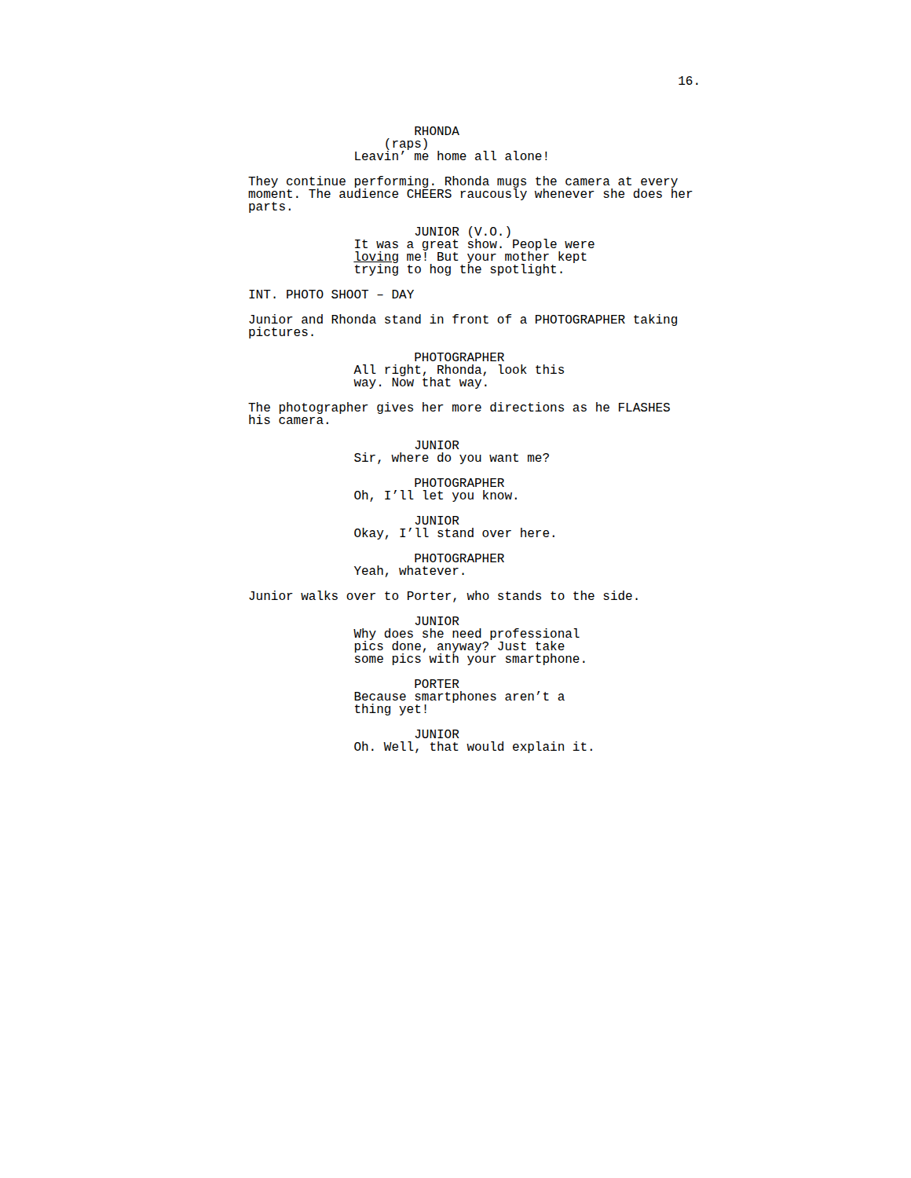16.
RHONDA
(raps)
Leavin’ me home all alone!
They continue performing. Rhonda mugs the camera at every moment. The audience CHEERS raucously whenever she does her parts.
JUNIOR (V.O.)
It was a great show. People were loving me! But your mother kept trying to hog the spotlight.
INT. PHOTO SHOOT – DAY
Junior and Rhonda stand in front of a PHOTOGRAPHER taking pictures.
PHOTOGRAPHER
All right, Rhonda, look this way. Now that way.
The photographer gives her more directions as he FLASHES his camera.
JUNIOR
Sir, where do you want me?
PHOTOGRAPHER
Oh, I’ll let you know.
JUNIOR
Okay, I’ll stand over here.
PHOTOGRAPHER
Yeah, whatever.
Junior walks over to Porter, who stands to the side.
JUNIOR
Why does she need professional pics done, anyway? Just take some pics with your smartphone.
PORTER
Because smartphones aren’t a thing yet!
JUNIOR
Oh. Well, that would explain it.